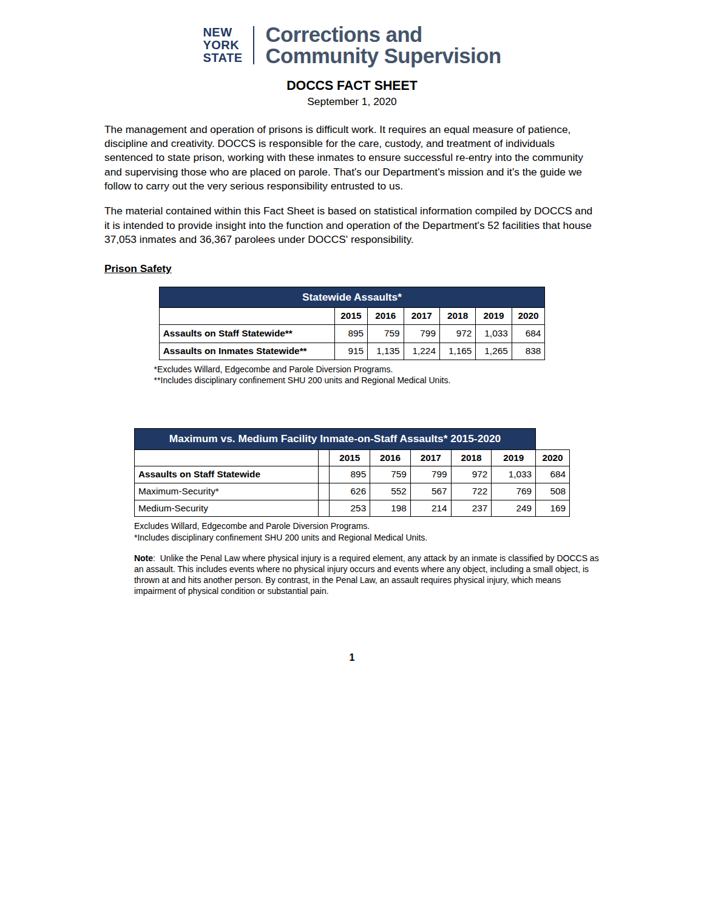NEW
YORK
STATE
Corrections and
Community Supervision
DOCCS FACT SHEET
September 1, 2020
The management and operation of prisons is difficult work. It requires an equal measure of patience, discipline and creativity. DOCCS is responsible for the care, custody, and treatment of individuals sentenced to state prison, working with these inmates to ensure successful re-entry into the community and supervising those who are placed on parole. That's our Department's mission and it's the guide we follow to carry out the very serious responsibility entrusted to us.
The material contained within this Fact Sheet is based on statistical information compiled by DOCCS and it is intended to provide insight into the function and operation of the Department's 52 facilities that house 37,053 inmates and 36,367 parolees under DOCCS' responsibility.
Prison Safety
| Statewide Assaults* |
| | 2015 | 2016 | 2017 | 2018 | 2019 | 2020 |
| Assaults on Staff Statewide** | 895 | 759 | 799 | 972 | 1,033 | 684 |
| Assaults on Inmates Statewide** | 915 | 1,135 | 1,224 | 1,165 | 1,265 | 838 |
*Excludes Willard, Edgecombe and Parole Diversion Programs.
**Includes disciplinary confinement SHU 200 units and Regional Medical Units.
| Maximum vs. Medium Facility Inmate-on-Staff Assaults* 2015-2020 | |
| | | 2015 | 2016 | 2017 | 2018 | 2019 | 2020 |
| Assaults on Staff Statewide | | 895 | 759 | 799 | 972 | 1,033 | 684 |
| Maximum-Security* | | 626 | 552 | 567 | 722 | 769 | 508 |
| Medium-Security | | 253 | 198 | 214 | 237 | 249 | 169 |
Excludes Willard, Edgecombe and Parole Diversion Programs.
*Includes disciplinary confinement SHU 200 units and Regional Medical Units.
Note: Unlike the Penal Law where physical injury is a required element, any attack by an inmate is classified by DOCCS as an assault. This includes events where no physical injury occurs and events where any object, including a small object, is thrown at and hits another person. By contrast, in the Penal Law, an assault requires physical injury, which means impairment of physical condition or substantial pain.
1